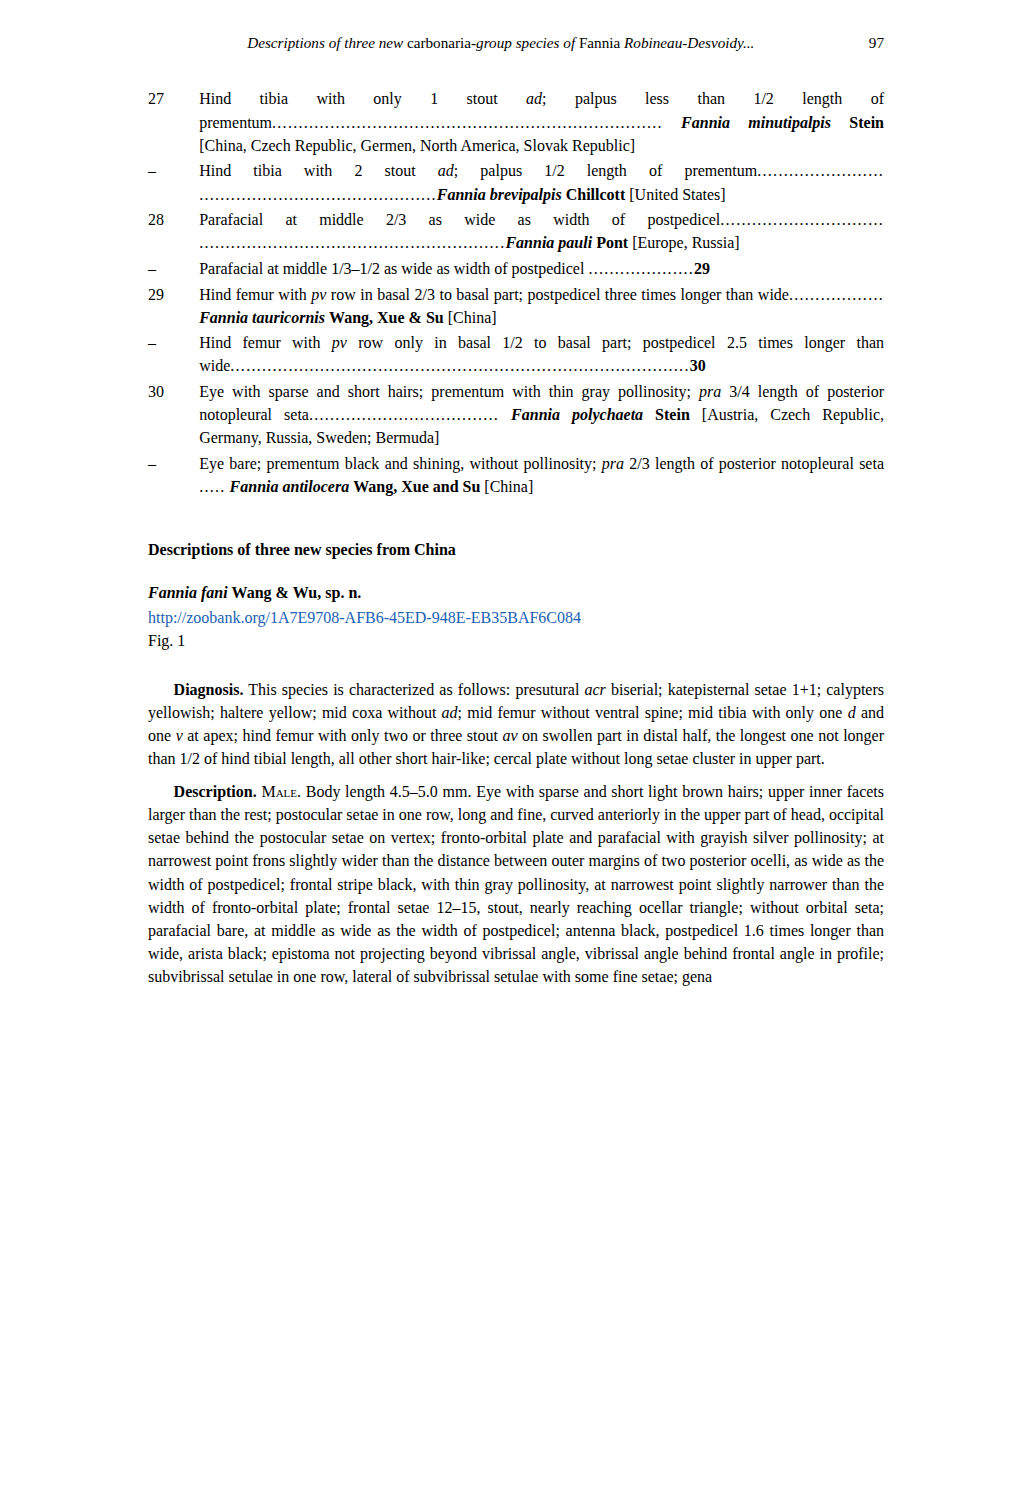Descriptions of three new carbonaria-group species of Fannia Robineau-Desvoidy... 97
27
Hind tibia with only 1 stout ad; palpus less than 1/2 length of prementum.......................................................................... Fannia minutipalpis Stein [China, Czech Republic, Germen, North America, Slovak Republic]
–
Hind tibia with 2 stout ad; palpus 1/2 length of prementum........................ ............................................. Fannia brevipalpis Chillcott [United States]
28
Parafacial at middle 2/3 as wide as width of postpedicel............................... .......................................................... Fannia pauli Pont [Europe, Russia]
–
Parafacial at middle 1/3–1/2 as wide as width of postpedicel .................... 29
29
Hind femur with pv row in basal 2/3 to basal part; postpedicel three times longer than wide.................. Fannia tauricornis Wang, Xue & Su [China]
–
Hind femur with pv row only in basal 1/2 to basal part; postpedicel 2.5 times longer than wide....................................................................................... 30
30
Eye with sparse and short hairs; prementum with thin gray pollinosity; pra 3/4 length of posterior notopleural seta.................................... Fannia polychaeta Stein [Austria, Czech Republic, Germany, Russia, Sweden; Bermuda]
–
Eye bare; prementum black and shining, without pollinosity; pra 2/3 length of posterior notopleural seta ..... Fannia antilocera Wang, Xue and Su [China]
Descriptions of three new species from China
Fannia fani Wang & Wu, sp. n.
http://zoobank.org/1A7E9708-AFB6-45ED-948E-EB35BAF6C084
Fig. 1
Diagnosis. This species is characterized as follows: presutural acr biserial; katepisternal setae 1+1; calypters yellowish; haltere yellow; mid coxa without ad; mid femur without ventral spine; mid tibia with only one d and one v at apex; hind femur with only two or three stout av on swollen part in distal half, the longest one not longer than 1/2 of hind tibial length, all other short hair-like; cercal plate without long setae cluster in upper part.
Description. Male. Body length 4.5–5.0 mm. Eye with sparse and short light brown hairs; upper inner facets larger than the rest; postocular setae in one row, long and fine, curved anteriorly in the upper part of head, occipital setae behind the postocular setae on vertex; fronto-orbital plate and parafacial with grayish silver pollinosity; at narrowest point frons slightly wider than the distance between outer margins of two posterior ocelli, as wide as the width of postpedicel; frontal stripe black, with thin gray pollinosity, at narrowest point slightly narrower than the width of fronto-orbital plate; frontal setae 12–15, stout, nearly reaching ocellar triangle; without orbital seta; parafacial bare, at middle as wide as the width of postpedicel; antenna black, postpedicel 1.6 times longer than wide, arista black; epistoma not projecting beyond vibrissal angle, vibrissal angle behind frontal angle in profile; subvibrissal setulae in one row, lateral of subvibrissal setulae with some fine setae; gena